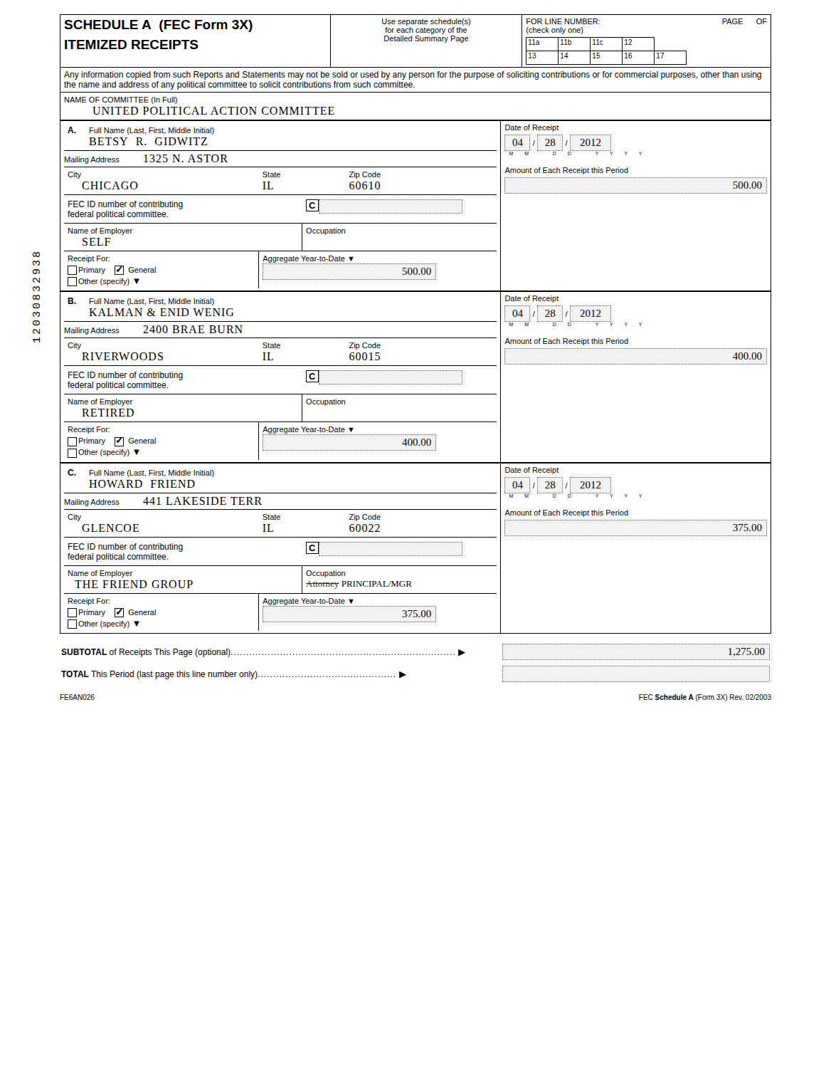12030832938
| SCHEDULE A (FEC Form 3X) ITEMIZED RECEIPTS | Use separate schedule(s) for each category of the Detailed Summary Page | / FOR LINE NUMBER: (check only one) / PAGE OF / / 11a / 11b / 11c / 12 / / / 13 / 14 / 15 / 16 / 17 / |
| Any information copied from such Reports and Statements may not be sold or used by any person for the purpose of soliciting contributions or for commercial purposes, other than using the name and address of any political committee to solicit contributions from such committee. |
| NAME OF COMMITTEE (In Full) UNITED POLITICAL ACTION COMMITTEE |
| / A. / Full Name (Last, First, Middle Initial) BETSY R. GIDWITZ / Mailing Address 1325 N. ASTOR / City CHICAGO / State IL / Zip Code 60610 / / FEC ID number of contributing federal political committee. / C / / Name of Employer SELF / Occupation / / Receipt For: Primary ✓ General Other (specify) ▼ / Aggregate Year-to-Date ▼ 500.00 / | Date of Receipt 04 / 28 / 2012 M M D D Y Y Y Y Amount of Each Receipt this Period 500.00 |
| / B. / Full Name (Last, First, Middle Initial) KALMAN & ENID WENIG / Mailing Address 2400 BRAE BURN / City RIVERWOODS / State IL / Zip Code 60015 / / FEC ID number of contributing federal political committee. / C / / Name of Employer RETIRED / Occupation / / Receipt For: Primary ✓ General Other (specify) ▼ / Aggregate Year-to-Date ▼ 400.00 / | Date of Receipt 04 / 28 / 2012 M M D D Y Y Y Y Amount of Each Receipt this Period 400.00 |
| / C. / Full Name (Last, First, Middle Initial) HOWARD FRIEND / Mailing Address 441 LAKESIDE TERR / City GLENCOE / State IL / Zip Code 60022 / / FEC ID number of contributing federal political committee. / C / / Name of Employer THE FRIEND GROUP / Occupation Attorney PRINCIPAL/MGR / / Receipt For: Primary ✓ General Other (specify) ▼ / Aggregate Year-to-Date ▼ 375.00 / | Date of Receipt 04 / 28 / 2012 M M D D Y Y Y Y Amount of Each Receipt this Period 375.00 |
| SUBTOTAL of Receipts This Page (optional) ......................................................................... ▶ | 1,275.00 |
| TOTAL This Period (last page this line number only) ............................................. ▶ | |
FE6AN026
FEC Schedule A (Form 3X) Rev. 02/2003